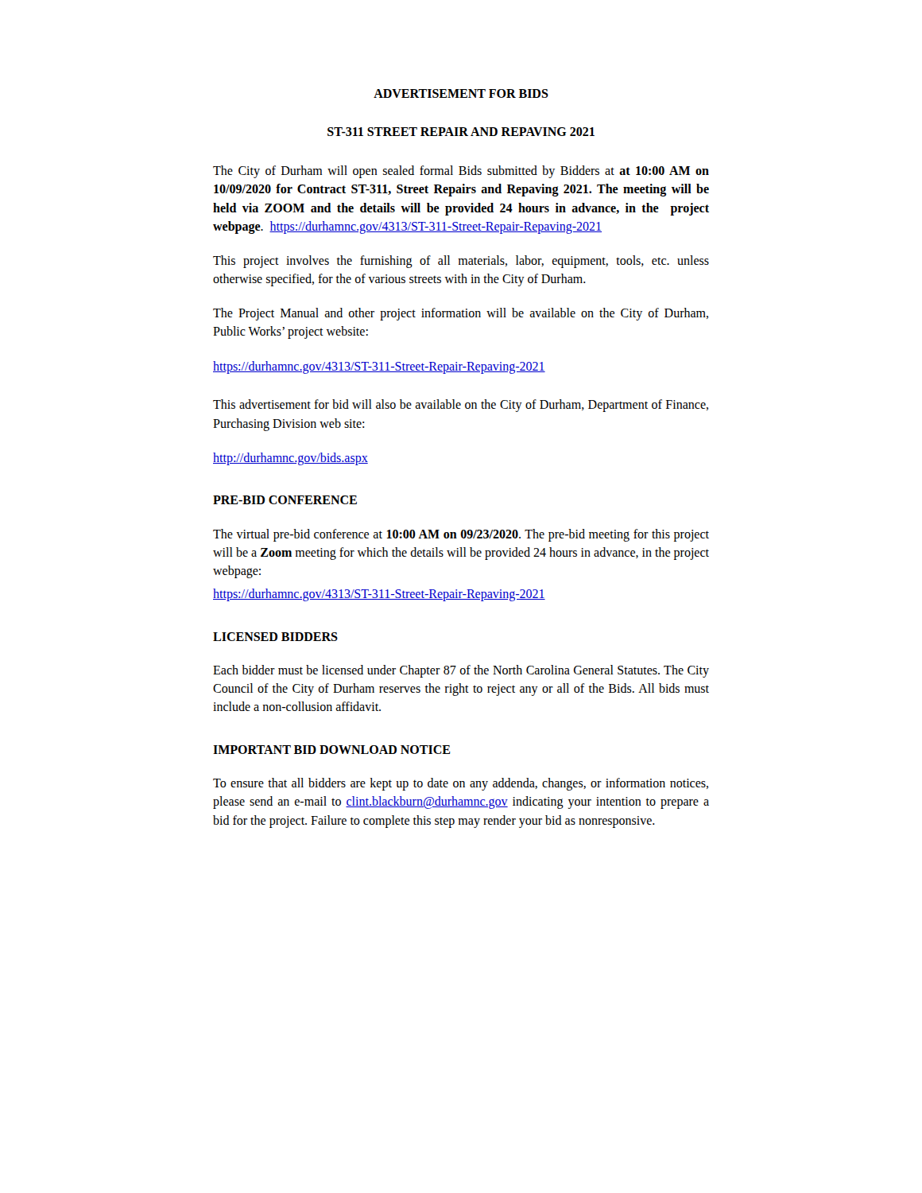ADVERTISEMENT FOR BIDS
ST-311 STREET REPAIR AND REPAVING 2021
The City of Durham will open sealed formal Bids submitted by Bidders at at 10:00 AM on 10/09/2020 for Contract ST-311, Street Repairs and Repaving 2021. The meeting will be held via ZOOM and the details will be provided 24 hours in advance, in the project webpage. https://durhamnc.gov/4313/ST-311-Street-Repair-Repaving-2021
This project involves the furnishing of all materials, labor, equipment, tools, etc. unless otherwise specified, for the of various streets with in the City of Durham.
The Project Manual and other project information will be available on the City of Durham, Public Works’ project website:
https://durhamnc.gov/4313/ST-311-Street-Repair-Repaving-2021
This advertisement for bid will also be available on the City of Durham, Department of Finance, Purchasing Division web site:
http://durhamnc.gov/bids.aspx
PRE-BID CONFERENCE
The virtual pre-bid conference at 10:00 AM on 09/23/2020. The pre-bid meeting for this project will be a Zoom meeting for which the details will be provided 24 hours in advance, in the project webpage:
https://durhamnc.gov/4313/ST-311-Street-Repair-Repaving-2021
LICENSED BIDDERS
Each bidder must be licensed under Chapter 87 of the North Carolina General Statutes. The City Council of the City of Durham reserves the right to reject any or all of the Bids. All bids must include a non-collusion affidavit.
IMPORTANT BID DOWNLOAD NOTICE
To ensure that all bidders are kept up to date on any addenda, changes, or information notices, please send an e-mail to clint.blackburn@durhamnc.gov indicating your intention to prepare a bid for the project. Failure to complete this step may render your bid as nonresponsive.